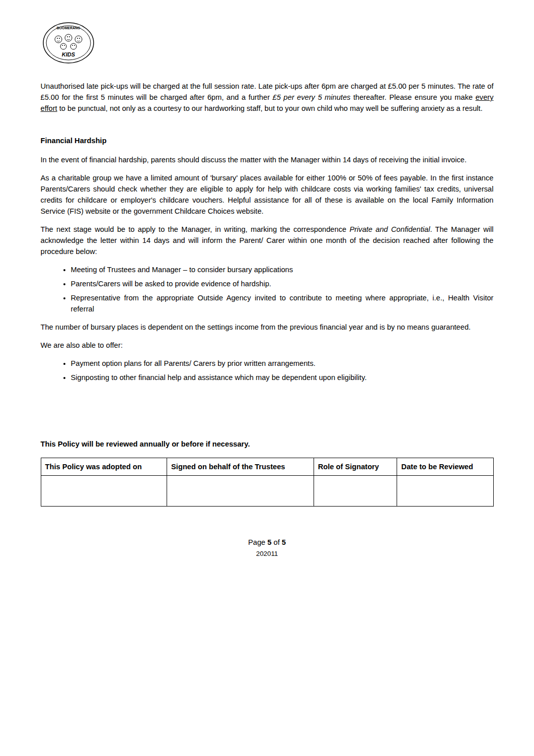BOOMERANG KIDS
Unauthorised late pick-ups will be charged at the full session rate. Late pick-ups after 6pm are charged at £5.00 per 5 minutes. The rate of £5.00 for the first 5 minutes will be charged after 6pm, and a further £5 per every 5 minutes thereafter. Please ensure you make every effort to be punctual, not only as a courtesy to our hardworking staff, but to your own child who may well be suffering anxiety as a result.
Financial Hardship
In the event of financial hardship, parents should discuss the matter with the Manager within 14 days of receiving the initial invoice.
As a charitable group we have a limited amount of 'bursary' places available for either 100% or 50% of fees payable. In the first instance Parents/Carers should check whether they are eligible to apply for help with childcare costs via working families' tax credits, universal credits for childcare or employer's childcare vouchers. Helpful assistance for all of these is available on the local Family Information Service (FIS) website or the government Childcare Choices website.
The next stage would be to apply to the Manager, in writing, marking the correspondence Private and Confidential. The Manager will acknowledge the letter within 14 days and will inform the Parent/ Carer within one month of the decision reached after following the procedure below:
Meeting of Trustees and Manager – to consider bursary applications
Parents/Carers will be asked to provide evidence of hardship.
Representative from the appropriate Outside Agency invited to contribute to meeting where appropriate, i.e., Health Visitor referral
The number of bursary places is dependent on the settings income from the previous financial year and is by no means guaranteed.
We are also able to offer:
Payment option plans for all Parents/ Carers by prior written arrangements.
Signposting to other financial help and assistance which may be dependent upon eligibility.
This Policy will be reviewed annually or before if necessary.
| This Policy was adopted on | Signed on behalf of the Trustees | Role of Signatory | Date to be Reviewed |
| --- | --- | --- | --- |
Page 5 of 5
202011